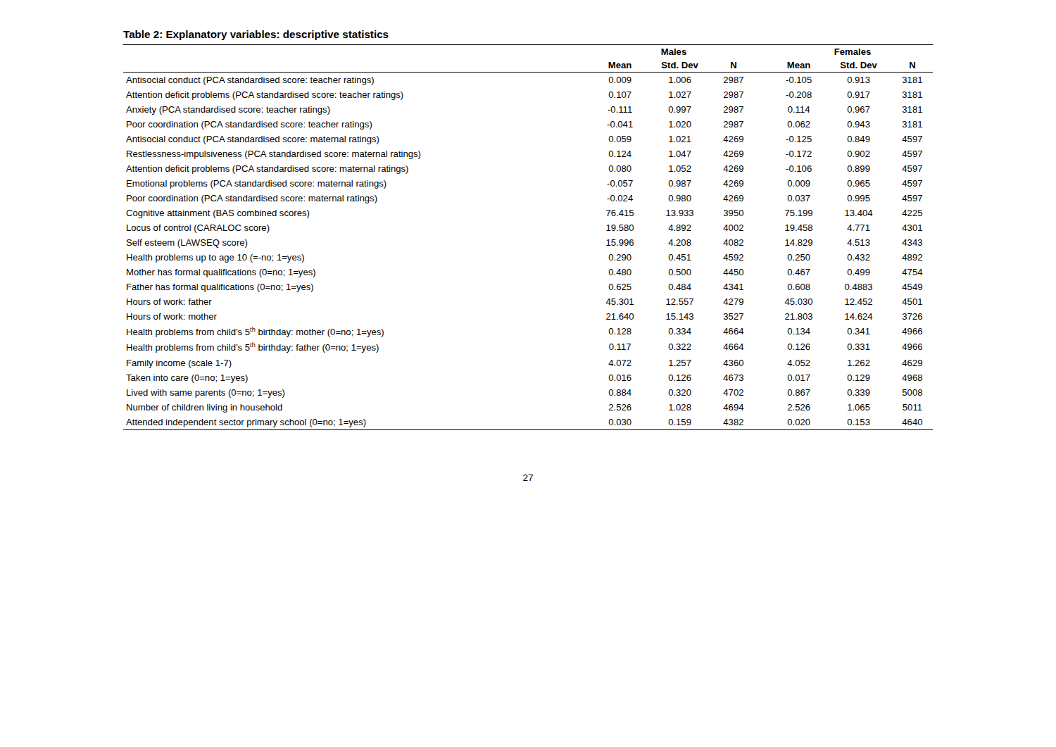Table 2: Explanatory variables: descriptive statistics
| | Males | | Females |
| --- | --- | --- | --- |
| | Mean | Std. Dev | N | | Mean | Std. Dev | N |
| Antisocial conduct (PCA standardised score: teacher ratings) | 0.009 | 1.006 | 2987 | | -0.105 | 0.913 | 3181 |
| Attention deficit problems (PCA standardised score: teacher ratings) | 0.107 | 1.027 | 2987 | | -0.208 | 0.917 | 3181 |
| Anxiety (PCA standardised score: teacher ratings) | -0.111 | 0.997 | 2987 | | 0.114 | 0.967 | 3181 |
| Poor coordination (PCA standardised score: teacher ratings) | -0.041 | 1.020 | 2987 | | 0.062 | 0.943 | 3181 |
| Antisocial conduct (PCA standardised score: maternal ratings) | 0.059 | 1.021 | 4269 | | -0.125 | 0.849 | 4597 |
| Restlessness-impulsiveness (PCA standardised score: maternal ratings) | 0.124 | 1.047 | 4269 | | -0.172 | 0.902 | 4597 |
| Attention deficit problems (PCA standardised score: maternal ratings) | 0.080 | 1.052 | 4269 | | -0.106 | 0.899 | 4597 |
| Emotional problems (PCA standardised score: maternal ratings) | -0.057 | 0.987 | 4269 | | 0.009 | 0.965 | 4597 |
| Poor coordination (PCA standardised score: maternal ratings) | -0.024 | 0.980 | 4269 | | 0.037 | 0.995 | 4597 |
| Cognitive attainment (BAS combined scores) | 76.415 | 13.933 | 3950 | | 75.199 | 13.404 | 4225 |
| Locus of control (CARALOC score) | 19.580 | 4.892 | 4002 | | 19.458 | 4.771 | 4301 |
| Self esteem (LAWSEQ score) | 15.996 | 4.208 | 4082 | | 14.829 | 4.513 | 4343 |
| Health problems up to age 10 (=-no; 1=yes) | 0.290 | 0.451 | 4592 | | 0.250 | 0.432 | 4892 |
| Mother has formal qualifications (0=no; 1=yes) | 0.480 | 0.500 | 4450 | | 0.467 | 0.499 | 4754 |
| Father has formal qualifications (0=no; 1=yes) | 0.625 | 0.484 | 4341 | | 0.608 | 0.4883 | 4549 |
| Hours of work: father | 45.301 | 12.557 | 4279 | | 45.030 | 12.452 | 4501 |
| Hours of work: mother | 21.640 | 15.143 | 3527 | | 21.803 | 14.624 | 3726 |
| Health problems from child’s 5 th birthday: mother (0=no; 1=yes) | 0.128 | 0.334 | 4664 | | 0.134 | 0.341 | 4966 |
| Health problems from child’s 5 th birthday: father (0=no; 1=yes) | 0.117 | 0.322 | 4664 | | 0.126 | 0.331 | 4966 |
| Family income (scale 1-7) | 4.072 | 1.257 | 4360 | | 4.052 | 1.262 | 4629 |
| Taken into care (0=no; 1=yes) | 0.016 | 0.126 | 4673 | | 0.017 | 0.129 | 4968 |
| Lived with same parents (0=no; 1=yes) | 0.884 | 0.320 | 4702 | | 0.867 | 0.339 | 5008 |
| Number of children living in household | 2.526 | 1.028 | 4694 | | 2.526 | 1.065 | 5011 |
| Attended independent sector primary school (0=no; 1=yes) | 0.030 | 0.159 | 4382 | | 0.020 | 0.153 | 4640 |
27